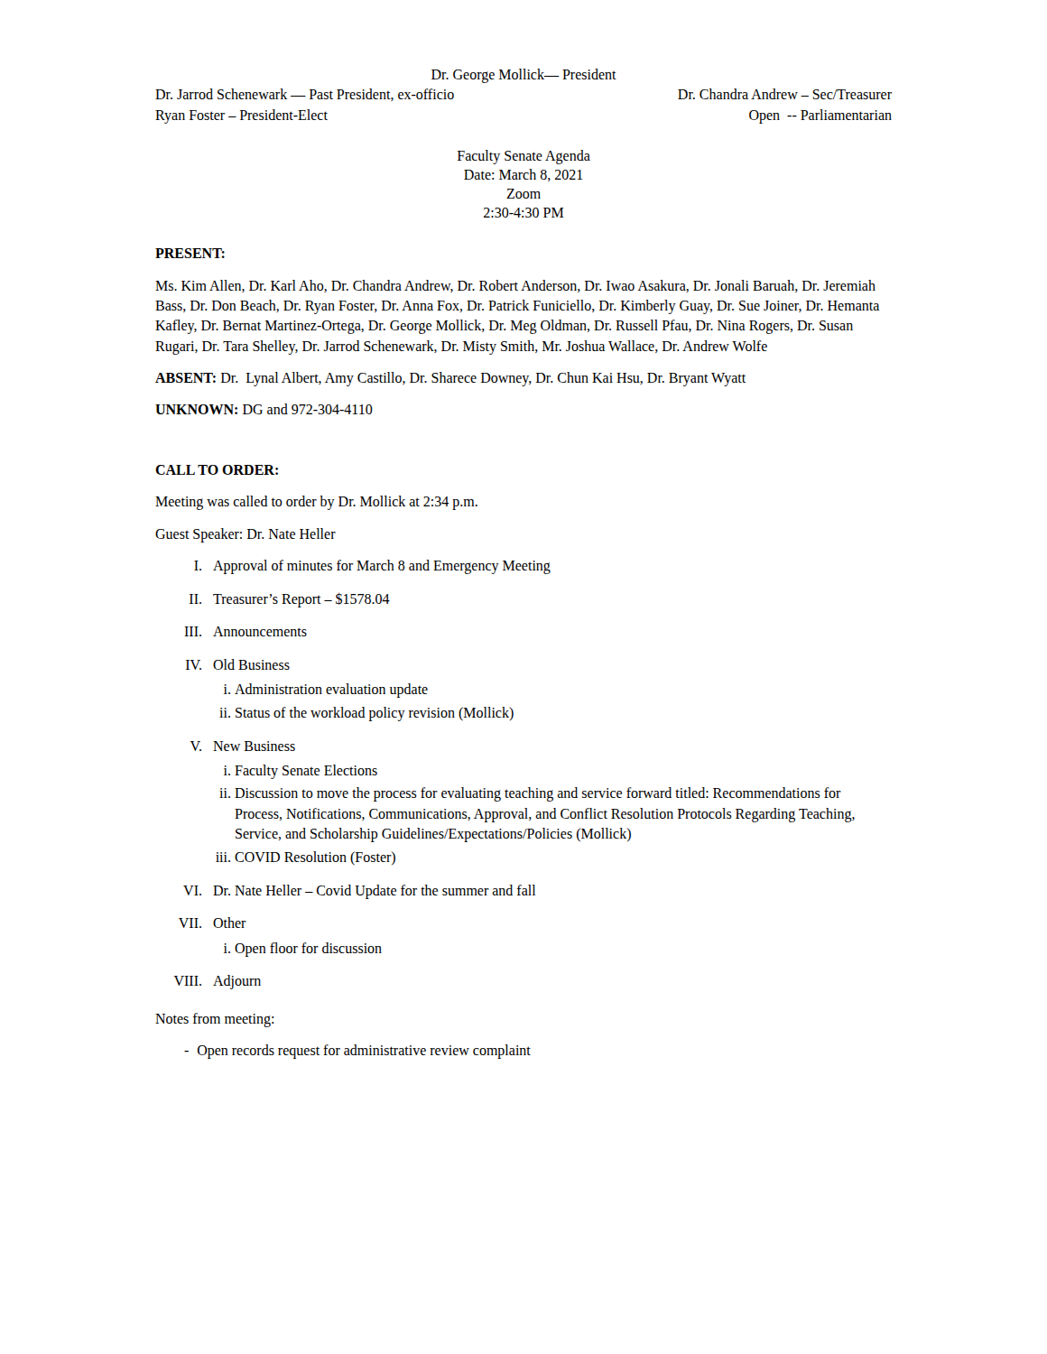Dr. George Mollick— President
Dr. Jarrod Schenewark — Past President, ex-officio Dr. Chandra Andrew – Sec/Treasurer
Ryan Foster – President-Elect Open -- Parliamentarian
Faculty Senate Agenda
Date: March 8, 2021
Zoom
2:30-4:30 PM
PRESENT:
Ms. Kim Allen, Dr. Karl Aho, Dr. Chandra Andrew, Dr. Robert Anderson, Dr. Iwao Asakura, Dr. Jonali Baruah, Dr. Jeremiah Bass, Dr. Don Beach, Dr. Ryan Foster, Dr. Anna Fox, Dr. Patrick Funiciello, Dr. Kimberly Guay, Dr. Sue Joiner, Dr. Hemanta Kafley, Dr. Bernat Martinez-Ortega, Dr. George Mollick, Dr. Meg Oldman, Dr. Russell Pfau, Dr. Nina Rogers, Dr. Susan Rugari, Dr. Tara Shelley, Dr. Jarrod Schenewark, Dr. Misty Smith, Mr. Joshua Wallace, Dr. Andrew Wolfe
ABSENT: Dr. Lynal Albert, Amy Castillo, Dr. Sharece Downey, Dr. Chun Kai Hsu, Dr. Bryant Wyatt
UNKNOWN: DG and 972-304-4110
CALL TO ORDER:
Meeting was called to order by Dr. Mollick at 2:34 p.m.
Guest Speaker: Dr. Nate Heller
Approval of minutes for March 8 and Emergency Meeting
Treasurer’s Report – $1578.04
Announcements
Old Business
Administration evaluation update
Status of the workload policy revision (Mollick)
New Business
Faculty Senate Elections
Discussion to move the process for evaluating teaching and service forward titled: Recommendations for Process, Notifications, Communications, Approval, and Conflict Resolution Protocols Regarding Teaching, Service, and Scholarship Guidelines/Expectations/Policies (Mollick)
COVID Resolution (Foster)
Dr. Nate Heller – Covid Update for the summer and fall
Other
Open floor for discussion
Adjourn
Notes from meeting:
Open records request for administrative review complaint